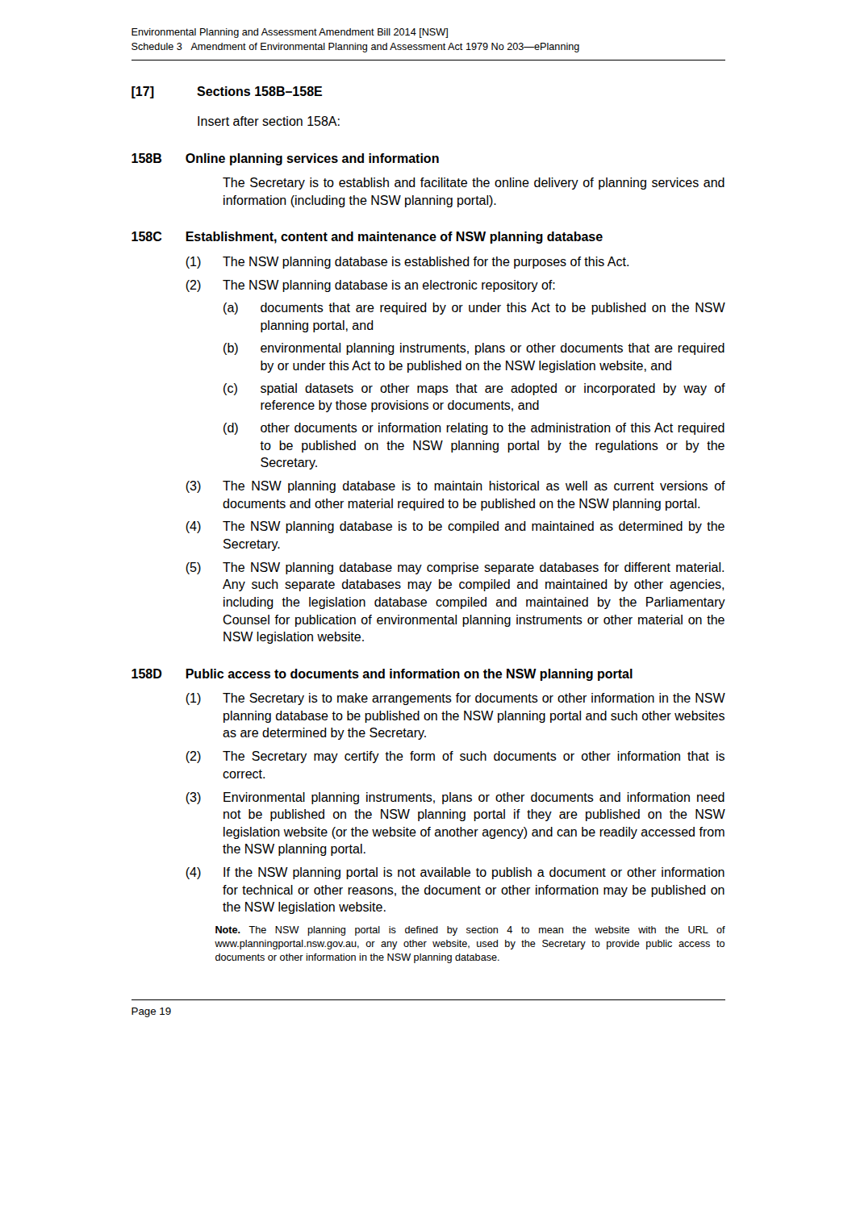Environmental Planning and Assessment Amendment Bill 2014 [NSW]
Schedule 3 Amendment of Environmental Planning and Assessment Act 1979 No 203—ePlanning
[17] Sections 158B–158E
Insert after section 158A:
158B Online planning services and information
The Secretary is to establish and facilitate the online delivery of planning services and information (including the NSW planning portal).
158C Establishment, content and maintenance of NSW planning database
(1) The NSW planning database is established for the purposes of this Act.
(2) The NSW planning database is an electronic repository of:
(a) documents that are required by or under this Act to be published on the NSW planning portal, and
(b) environmental planning instruments, plans or other documents that are required by or under this Act to be published on the NSW legislation website, and
(c) spatial datasets or other maps that are adopted or incorporated by way of reference by those provisions or documents, and
(d) other documents or information relating to the administration of this Act required to be published on the NSW planning portal by the regulations or by the Secretary.
(3) The NSW planning database is to maintain historical as well as current versions of documents and other material required to be published on the NSW planning portal.
(4) The NSW planning database is to be compiled and maintained as determined by the Secretary.
(5) The NSW planning database may comprise separate databases for different material. Any such separate databases may be compiled and maintained by other agencies, including the legislation database compiled and maintained by the Parliamentary Counsel for publication of environmental planning instruments or other material on the NSW legislation website.
158D Public access to documents and information on the NSW planning portal
(1) The Secretary is to make arrangements for documents or other information in the NSW planning database to be published on the NSW planning portal and such other websites as are determined by the Secretary.
(2) The Secretary may certify the form of such documents or other information that is correct.
(3) Environmental planning instruments, plans or other documents and information need not be published on the NSW planning portal if they are published on the NSW legislation website (or the website of another agency) and can be readily accessed from the NSW planning portal.
(4) If the NSW planning portal is not available to publish a document or other information for technical or other reasons, the document or other information may be published on the NSW legislation website.
Note. The NSW planning portal is defined by section 4 to mean the website with the URL of www.planningportal.nsw.gov.au, or any other website, used by the Secretary to provide public access to documents or other information in the NSW planning database.
Page 19